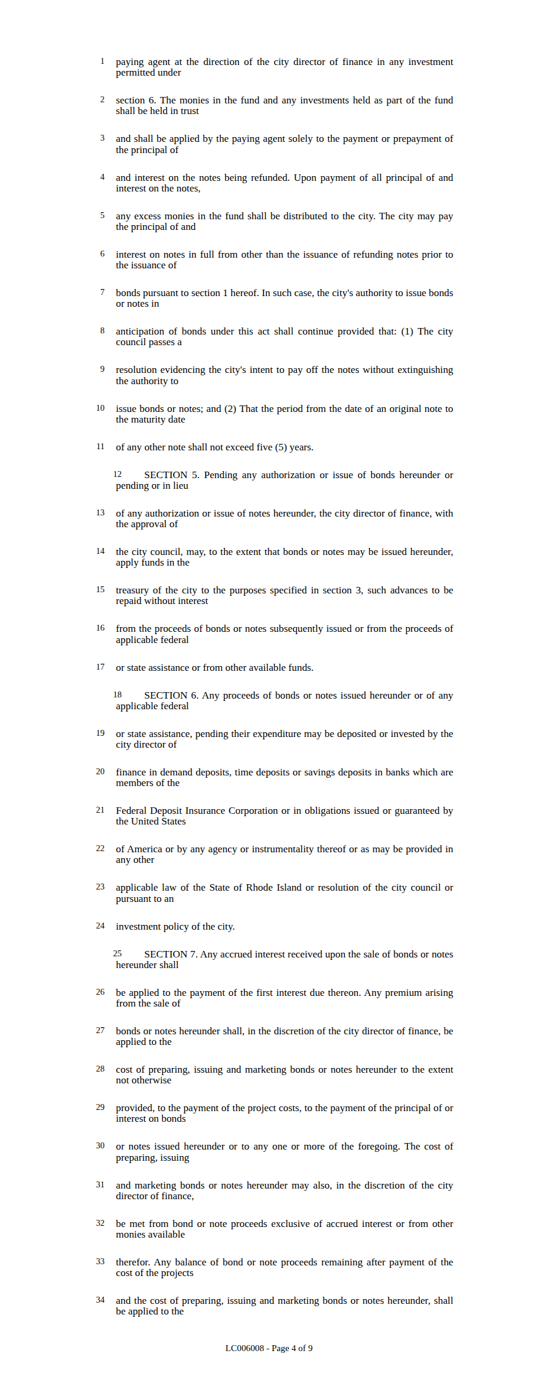paying agent at the direction of the city director of finance in any investment permitted under
section 6. The monies in the fund and any investments held as part of the fund shall be held in trust
and shall be applied by the paying agent solely to the payment or prepayment of the principal of
and interest on the notes being refunded. Upon payment of all principal of and interest on the notes,
any excess monies in the fund shall be distributed to the city. The city may pay the principal of and
interest on notes in full from other than the issuance of refunding notes prior to the issuance of
bonds pursuant to section 1 hereof. In such case, the city's authority to issue bonds or notes in
anticipation of bonds under this act shall continue provided that: (1) The city council passes a
resolution evidencing the city's intent to pay off the notes without extinguishing the authority to
issue bonds or notes; and (2) That the period from the date of an original note to the maturity date
of any other note shall not exceed five (5) years.
SECTION 5. Pending any authorization or issue of bonds hereunder or pending or in lieu
of any authorization or issue of notes hereunder, the city director of finance, with the approval of
the city council, may, to the extent that bonds or notes may be issued hereunder, apply funds in the
treasury of the city to the purposes specified in section 3, such advances to be repaid without interest
from the proceeds of bonds or notes subsequently issued or from the proceeds of applicable federal
or state assistance or from other available funds.
SECTION 6. Any proceeds of bonds or notes issued hereunder or of any applicable federal
or state assistance, pending their expenditure may be deposited or invested by the city director of
finance in demand deposits, time deposits or savings deposits in banks which are members of the
Federal Deposit Insurance Corporation or in obligations issued or guaranteed by the United States
of America or by any agency or instrumentality thereof or as may be provided in any other
applicable law of the State of Rhode Island or resolution of the city council or pursuant to an
investment policy of the city.
SECTION 7. Any accrued interest received upon the sale of bonds or notes hereunder shall
be applied to the payment of the first interest due thereon. Any premium arising from the sale of
bonds or notes hereunder shall, in the discretion of the city director of finance, be applied to the
cost of preparing, issuing and marketing bonds or notes hereunder to the extent not otherwise
provided, to the payment of the project costs, to the payment of the principal of or interest on bonds
or notes issued hereunder or to any one or more of the foregoing. The cost of preparing, issuing
and marketing bonds or notes hereunder may also, in the discretion of the city director of finance,
be met from bond or note proceeds exclusive of accrued interest or from other monies available
therefor. Any balance of bond or note proceeds remaining after payment of the cost of the projects
and the cost of preparing, issuing and marketing bonds or notes hereunder, shall be applied to the
LC006008 - Page 4 of 9